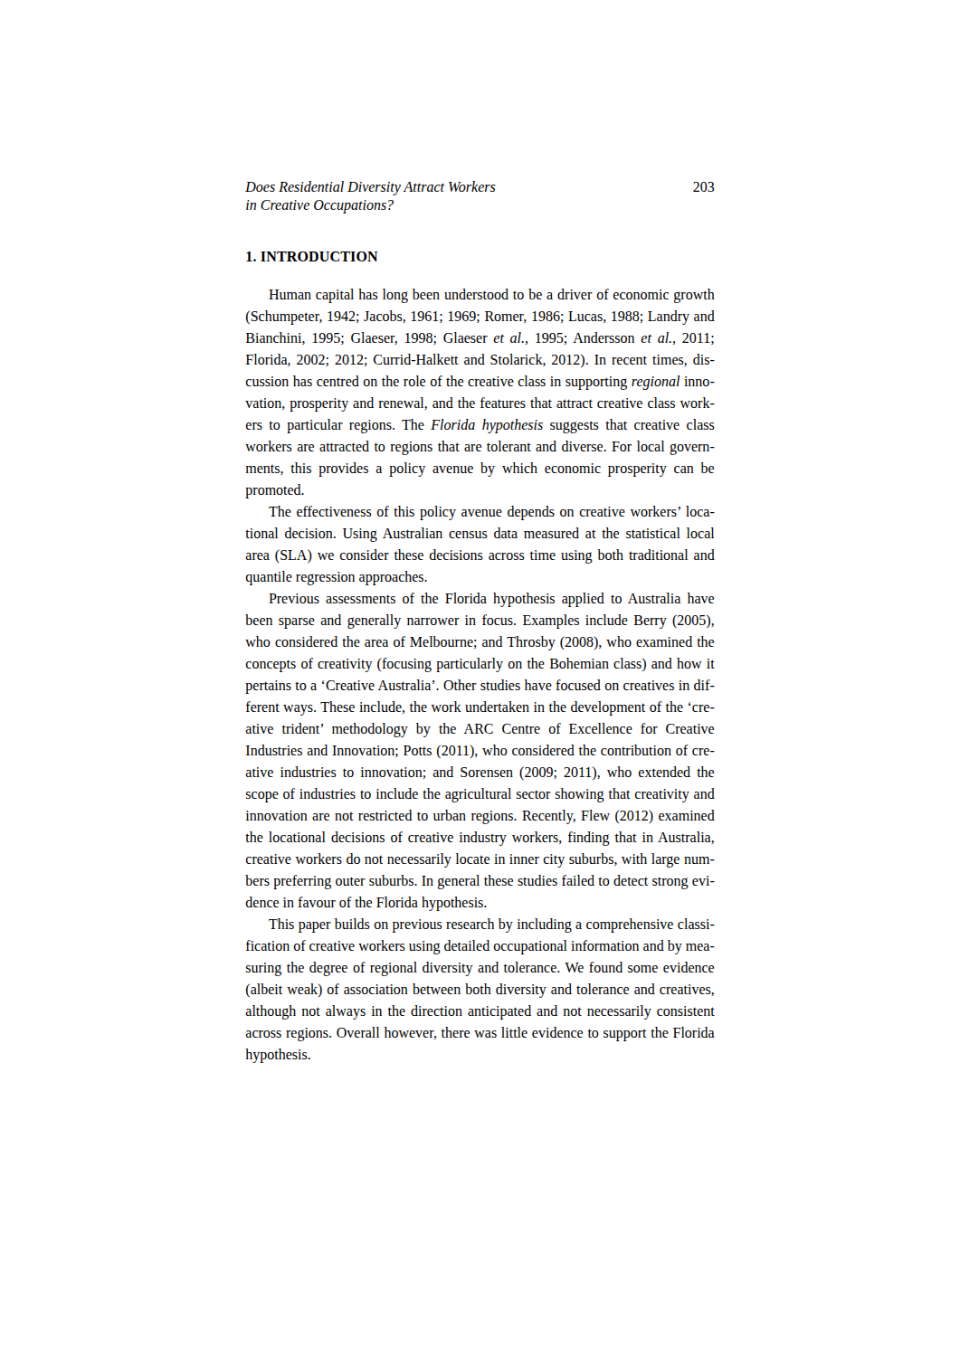Does Residential Diversity Attract Workers
in Creative Occupations?
203
1. INTRODUCTION
Human capital has long been understood to be a driver of economic growth (Schumpeter, 1942; Jacobs, 1961; 1969; Romer, 1986; Lucas, 1988; Landry and Bianchini, 1995; Glaeser, 1998; Glaeser et al., 1995; Andersson et al., 2011; Florida, 2002; 2012; Currid-Halkett and Stolarick, 2012). In recent times, discussion has centred on the role of the creative class in supporting regional innovation, prosperity and renewal, and the features that attract creative class workers to particular regions. The Florida hypothesis suggests that creative class workers are attracted to regions that are tolerant and diverse. For local governments, this provides a policy avenue by which economic prosperity can be promoted.
The effectiveness of this policy avenue depends on creative workers’ locational decision. Using Australian census data measured at the statistical local area (SLA) we consider these decisions across time using both traditional and quantile regression approaches.
Previous assessments of the Florida hypothesis applied to Australia have been sparse and generally narrower in focus. Examples include Berry (2005), who considered the area of Melbourne; and Throsby (2008), who examined the concepts of creativity (focusing particularly on the Bohemian class) and how it pertains to a ‘Creative Australia’. Other studies have focused on creatives in different ways. These include, the work undertaken in the development of the ‘creative trident’ methodology by the ARC Centre of Excellence for Creative Industries and Innovation; Potts (2011), who considered the contribution of creative industries to innovation; and Sorensen (2009; 2011), who extended the scope of industries to include the agricultural sector showing that creativity and innovation are not restricted to urban regions. Recently, Flew (2012) examined the locational decisions of creative industry workers, finding that in Australia, creative workers do not necessarily locate in inner city suburbs, with large numbers preferring outer suburbs. In general these studies failed to detect strong evidence in favour of the Florida hypothesis.
This paper builds on previous research by including a comprehensive classification of creative workers using detailed occupational information and by measuring the degree of regional diversity and tolerance. We found some evidence (albeit weak) of association between both diversity and tolerance and creatives, although not always in the direction anticipated and not necessarily consistent across regions. Overall however, there was little evidence to support the Florida hypothesis.